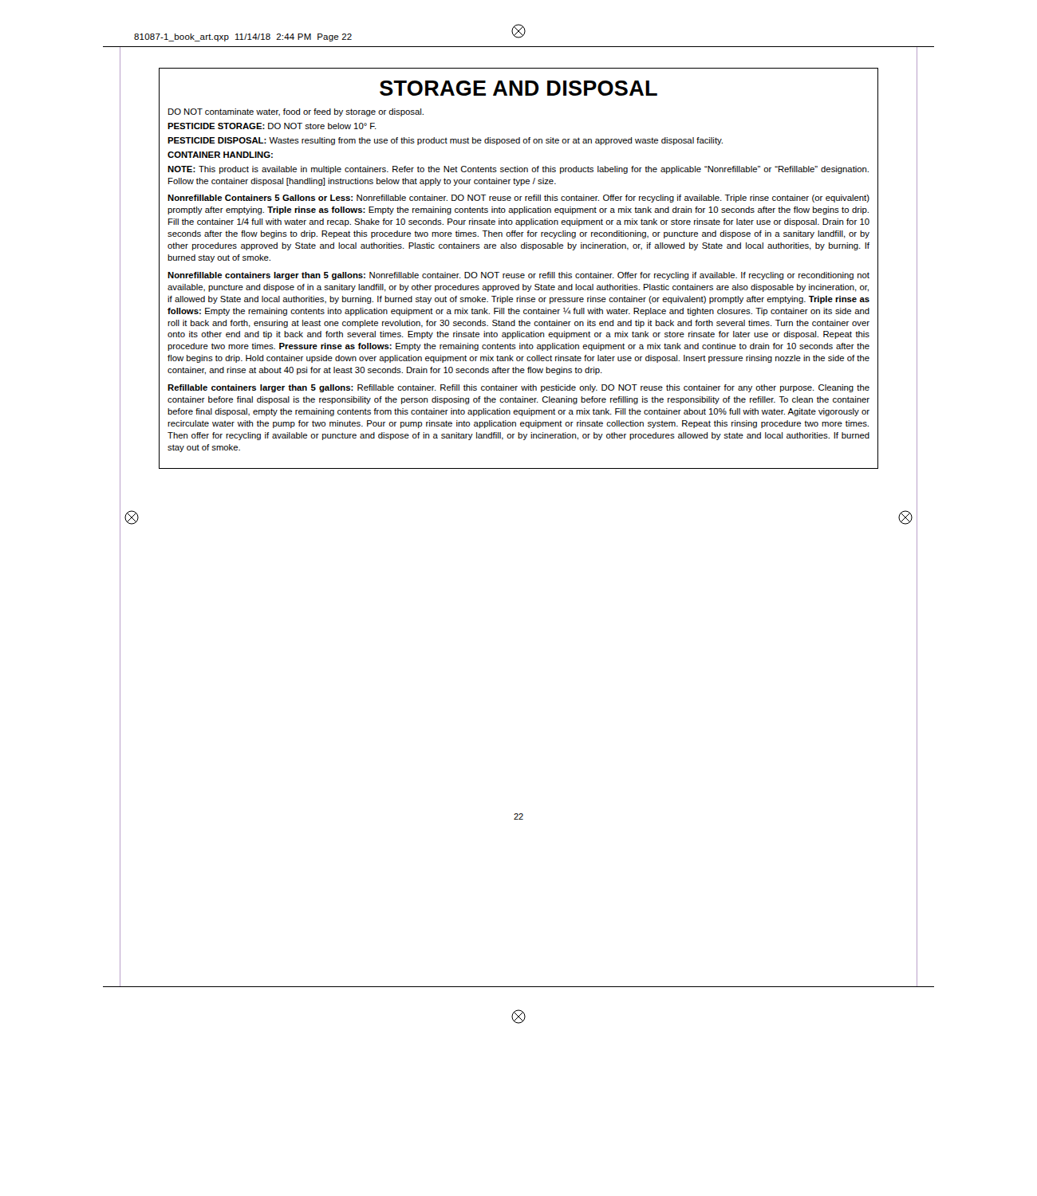81087-1_book_art.qxp 11/14/18 2:44 PM Page 22
STORAGE AND DISPOSAL
DO NOT contaminate water, food or feed by storage or disposal.
PESTICIDE STORAGE: DO NOT store below 10° F.
PESTICIDE DISPOSAL: Wastes resulting from the use of this product must be disposed of on site or at an approved waste disposal facility.
CONTAINER HANDLING:
NOTE: This product is available in multiple containers. Refer to the Net Contents section of this products labeling for the applicable “Nonrefillable” or “Refillable” designation. Follow the container disposal [handling] instructions below that apply to your container type / size.
Nonrefillable Containers 5 Gallons or Less: Nonrefillable container. DO NOT reuse or refill this container. Offer for recycling if available. Triple rinse container (or equivalent) promptly after emptying. Triple rinse as follows: Empty the remaining contents into application equipment or a mix tank and drain for 10 seconds after the flow begins to drip. Fill the container 1/4 full with water and recap. Shake for 10 seconds. Pour rinsate into application equipment or a mix tank or store rinsate for later use or disposal. Drain for 10 seconds after the flow begins to drip. Repeat this procedure two more times. Then offer for recycling or reconditioning, or puncture and dispose of in a sanitary landfill, or by other procedures approved by State and local authorities. Plastic containers are also disposable by incineration, or, if allowed by State and local authorities, by burning. If burned stay out of smoke.
Nonrefillable containers larger than 5 gallons: Nonrefillable container. DO NOT reuse or refill this container. Offer for recycling if available. If recycling or reconditioning not available, puncture and dispose of in a sanitary landfill, or by other procedures approved by State and local authorities. Plastic containers are also disposable by incineration, or, if allowed by State and local authorities, by burning. If burned stay out of smoke. Triple rinse or pressure rinse container (or equivalent) promptly after emptying. Triple rinse as follows: Empty the remaining contents into application equipment or a mix tank. Fill the container ¼ full with water. Replace and tighten closures. Tip container on its side and roll it back and forth, ensuring at least one complete revolution, for 30 seconds. Stand the container on its end and tip it back and forth several times. Turn the container over onto its other end and tip it back and forth several times. Empty the rinsate into application equipment or a mix tank or store rinsate for later use or disposal. Repeat this procedure two more times. Pressure rinse as follows: Empty the remaining contents into application equipment or a mix tank and continue to drain for 10 seconds after the flow begins to drip. Hold container upside down over application equipment or mix tank or collect rinsate for later use or disposal. Insert pressure rinsing nozzle in the side of the container, and rinse at about 40 psi for at least 30 seconds. Drain for 10 seconds after the flow begins to drip.
Refillable containers larger than 5 gallons: Refillable container. Refill this container with pesticide only. DO NOT reuse this container for any other purpose. Cleaning the container before final disposal is the responsibility of the person disposing of the container. Cleaning before refilling is the responsibility of the refiller. To clean the container before final disposal, empty the remaining contents from this container into application equipment or a mix tank. Fill the container about 10% full with water. Agitate vigorously or recirculate water with the pump for two minutes. Pour or pump rinsate into application equipment or rinsate collection system. Repeat this rinsing procedure two more times. Then offer for recycling if available or puncture and dispose of in a sanitary landfill, or by incineration, or by other procedures allowed by state and local authorities. If burned stay out of smoke.
22